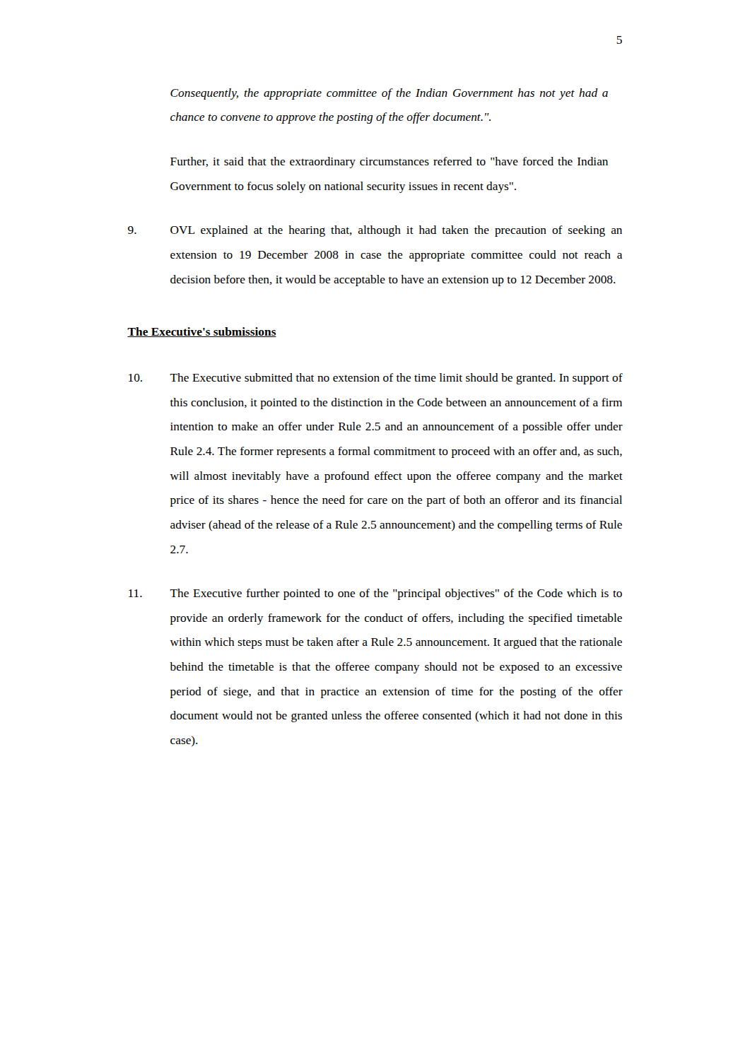5
Consequently, the appropriate committee of the Indian Government has not yet had a chance to convene to approve the posting of the offer document.".
Further, it said that the extraordinary circumstances referred to "have forced the Indian Government to focus solely on national security issues in recent days".
9.
OVL explained at the hearing that, although it had taken the precaution of seeking an extension to 19 December 2008 in case the appropriate committee could not reach a decision before then, it would be acceptable to have an extension up to 12 December 2008.
The Executive's submissions
10.
The Executive submitted that no extension of the time limit should be granted. In support of this conclusion, it pointed to the distinction in the Code between an announcement of a firm intention to make an offer under Rule 2.5 and an announcement of a possible offer under Rule 2.4. The former represents a formal commitment to proceed with an offer and, as such, will almost inevitably have a profound effect upon the offeree company and the market price of its shares - hence the need for care on the part of both an offeror and its financial adviser (ahead of the release of a Rule 2.5 announcement) and the compelling terms of Rule 2.7.
11.
The Executive further pointed to one of the "principal objectives" of the Code which is to provide an orderly framework for the conduct of offers, including the specified timetable within which steps must be taken after a Rule 2.5 announcement. It argued that the rationale behind the timetable is that the offeree company should not be exposed to an excessive period of siege, and that in practice an extension of time for the posting of the offer document would not be granted unless the offeree consented (which it had not done in this case).